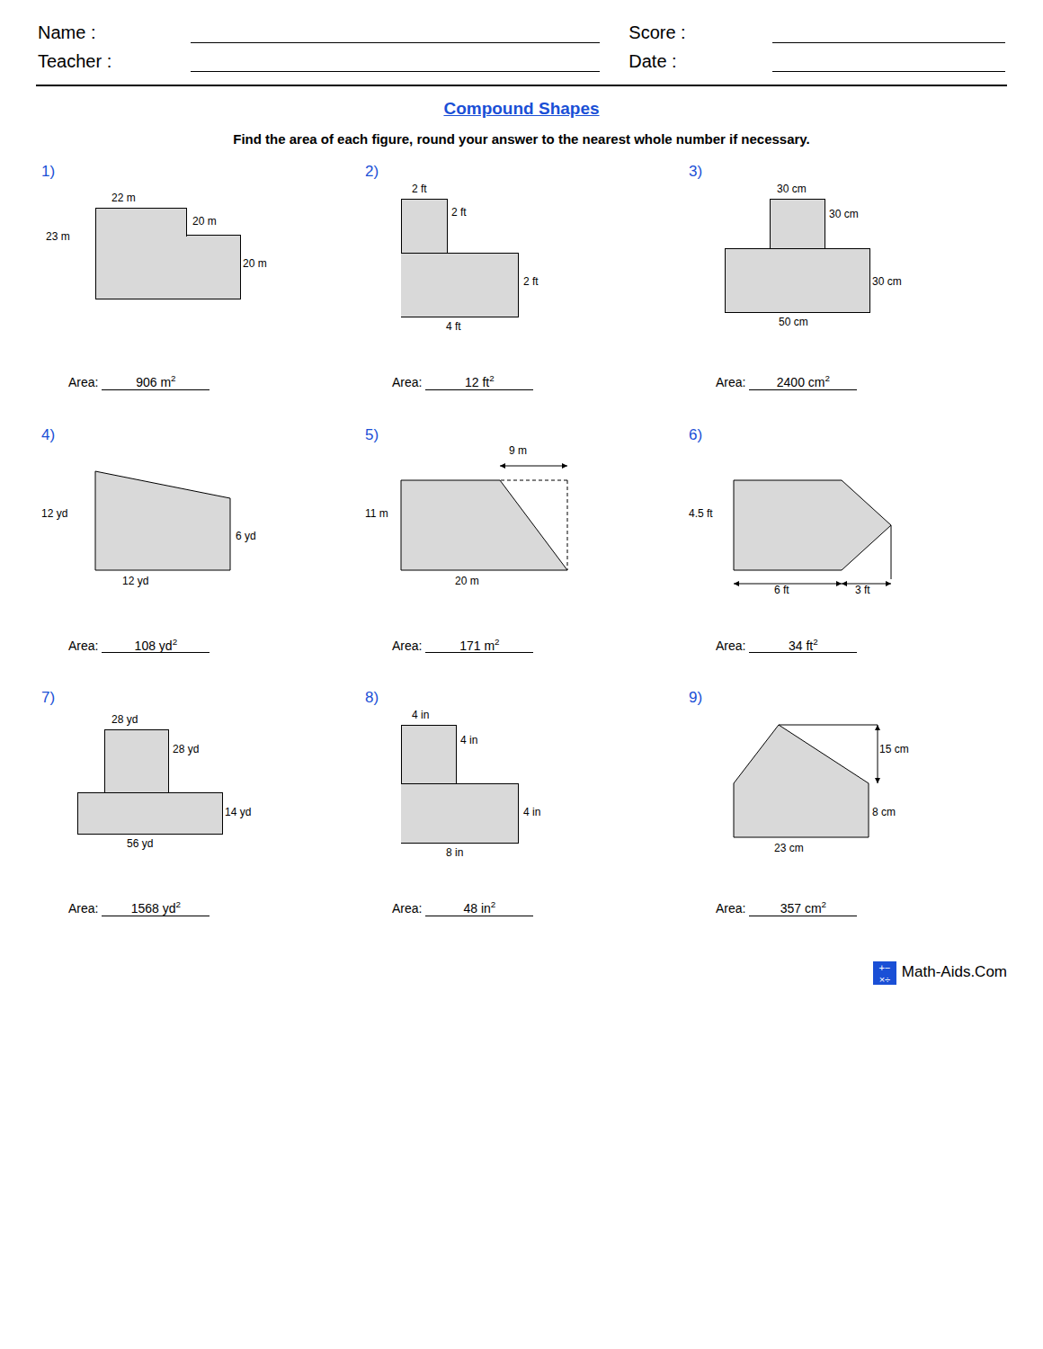| Name : | | Score : | |
| Teacher : | | Date : | |
Compound Shapes
Find the area of each figure, round your answer to the nearest whole number if necessary.
| 1) 22 m 23 m 20 m 20 m Area: 906 m 2 | 2) 2 ft 2 ft 2 ft 4 ft Area: 12 ft 2 | 3) 30 cm 30 cm 30 cm 50 cm Area: 2400 cm 2 |
| 4) 12 yd 6 yd 12 yd Area: 108 yd 2 | 5) 9 m 11 m 20 m Area: 171 m 2 | 6) 4.5 ft 6 ft 3 ft Area: 34 ft 2 |
| 7) 28 yd 28 yd 14 yd 56 yd Area: 1568 yd 2 | 8) 4 in 4 in 4 in 8 in Area: 48 in 2 | 9) 15 cm 8 cm 23 cm Area: 357 cm 2 |
+−
×÷Math-Aids.Com